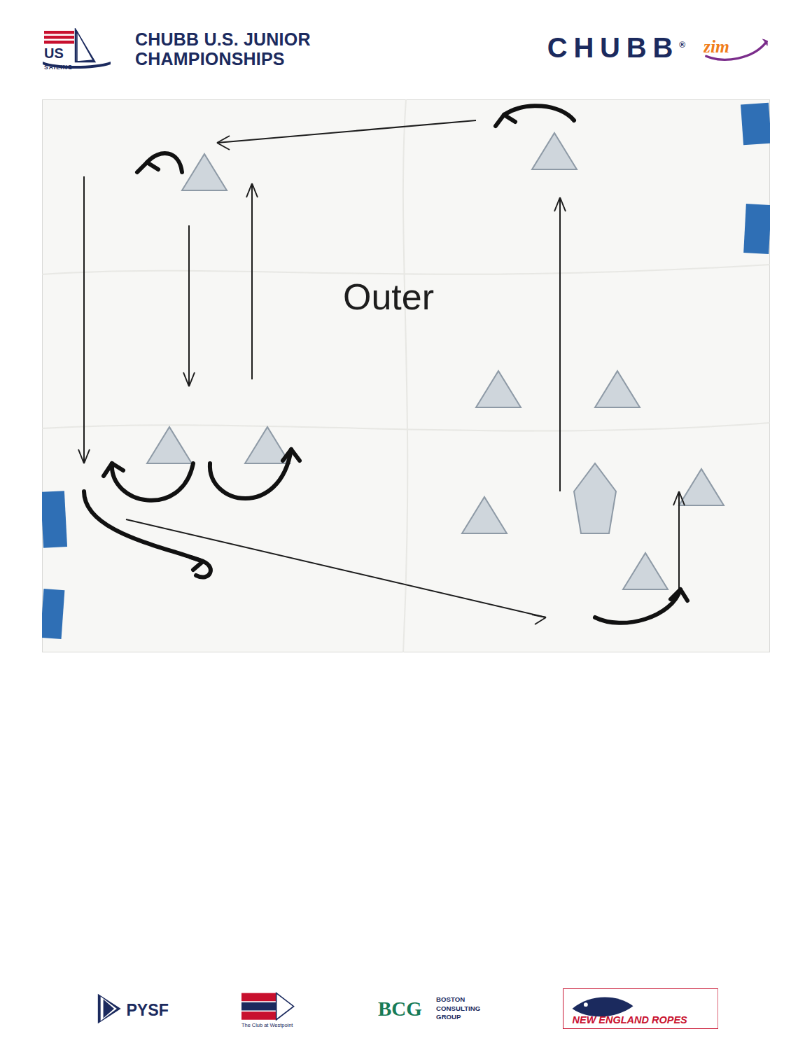US SAILING
Chubb U.S. Junior
Championships
CHUBB®
zim
Outer
PYSF
The Club at Westpoint
BCG BOSTON CONSULTING GROUP
NEW ENGLAND ROPES